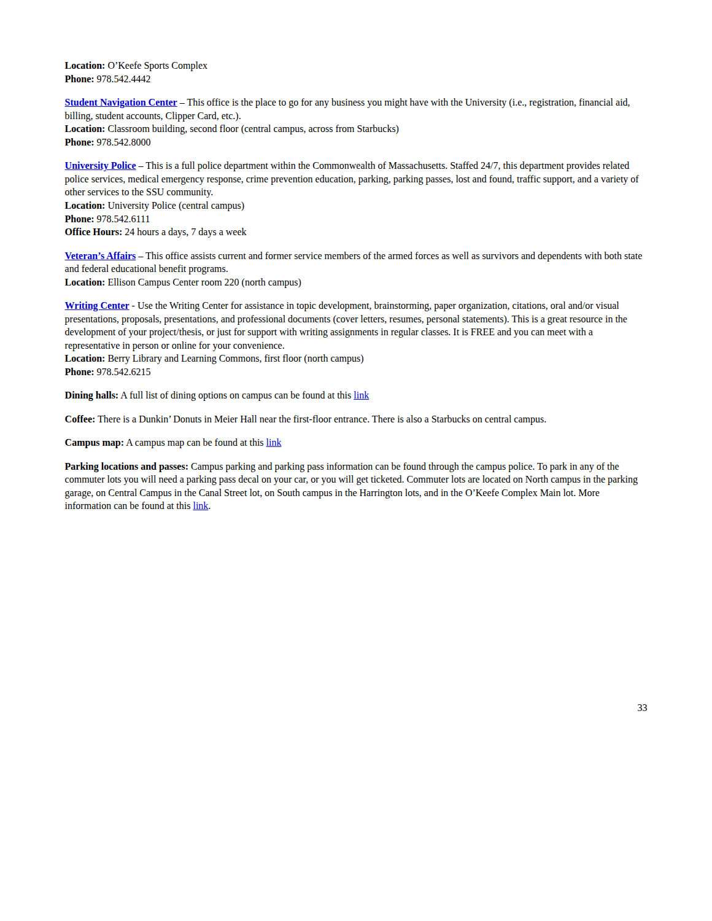Location: O’Keefe Sports Complex
Phone: 978.542.4442
Student Navigation Center – This office is the place to go for any business you might have with the University (i.e., registration, financial aid, billing, student accounts, Clipper Card, etc.).
Location: Classroom building, second floor (central campus, across from Starbucks)
Phone: 978.542.8000
University Police – This is a full police department within the Commonwealth of Massachusetts. Staffed 24/7, this department provides related police services, medical emergency response, crime prevention education, parking, parking passes, lost and found, traffic support, and a variety of other services to the SSU community.
Location: University Police (central campus)
Phone: 978.542.6111
Office Hours: 24 hours a days, 7 days a week
Veteran’s Affairs – This office assists current and former service members of the armed forces as well as survivors and dependents with both state and federal educational benefit programs.
Location: Ellison Campus Center room 220 (north campus)
Writing Center - Use the Writing Center for assistance in topic development, brainstorming, paper organization, citations, oral and/or visual presentations, proposals, presentations, and professional documents (cover letters, resumes, personal statements). This is a great resource in the development of your project/thesis, or just for support with writing assignments in regular classes. It is FREE and you can meet with a representative in person or online for your convenience.
Location: Berry Library and Learning Commons, first floor (north campus)
Phone: 978.542.6215
Dining halls: A full list of dining options on campus can be found at this link
Coffee: There is a Dunkin’ Donuts in Meier Hall near the first-floor entrance. There is also a Starbucks on central campus.
Campus map: A campus map can be found at this link
Parking locations and passes: Campus parking and parking pass information can be found through the campus police. To park in any of the commuter lots you will need a parking pass decal on your car, or you will get ticketed. Commuter lots are located on North campus in the parking garage, on Central Campus in the Canal Street lot, on South campus in the Harrington lots, and in the O’Keefe Complex Main lot. More information can be found at this link.
33